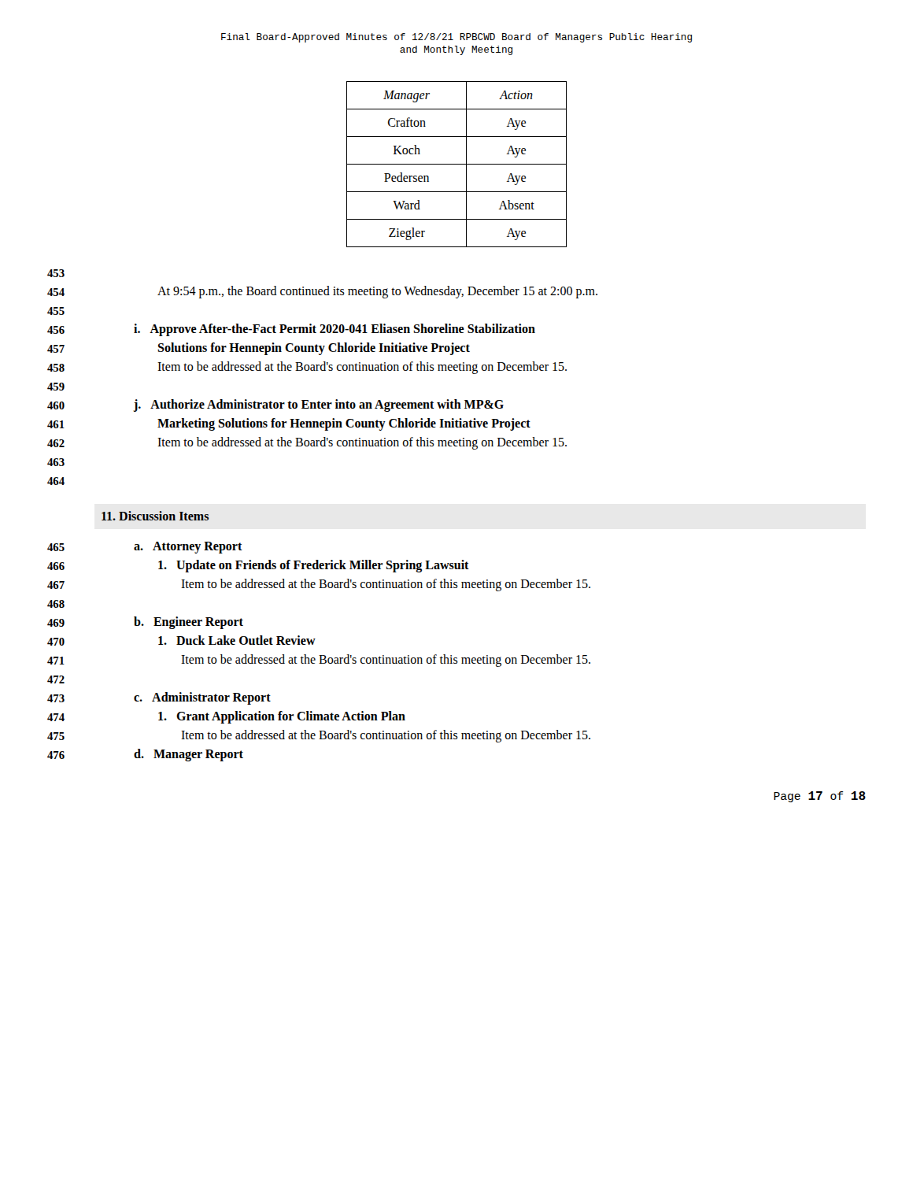Final Board-Approved Minutes of 12/8/21 RPBCWD Board of Managers Public Hearing
and Monthly Meeting
| Manager | Action |
| --- | --- |
| Crafton | Aye |
| Koch | Aye |
| Pedersen | Aye |
| Ward | Absent |
| Ziegler | Aye |
453
454
At 9:54 p.m., the Board continued its meeting to Wednesday, December 15 at 2:00 p.m.
455
456
i. Approve After-the-Fact Permit 2020-041 Eliasen Shoreline Stabilization
457
Solutions for Hennepin County Chloride Initiative Project
458
Item to be addressed at the Board's continuation of this meeting on December 15.
459
460
j. Authorize Administrator to Enter into an Agreement with MP&G
461
Marketing Solutions for Hennepin County Chloride Initiative Project
462
Item to be addressed at the Board's continuation of this meeting on December 15.
463
464
11. Discussion Items
465
a. Attorney Report
466
1. Update on Friends of Frederick Miller Spring Lawsuit
467
Item to be addressed at the Board's continuation of this meeting on December 15.
468
469
b. Engineer Report
470
1. Duck Lake Outlet Review
471
Item to be addressed at the Board's continuation of this meeting on December 15.
472
473
c. Administrator Report
474
1. Grant Application for Climate Action Plan
475
Item to be addressed at the Board's continuation of this meeting on December 15.
476
d. Manager Report
Page 17 of 18